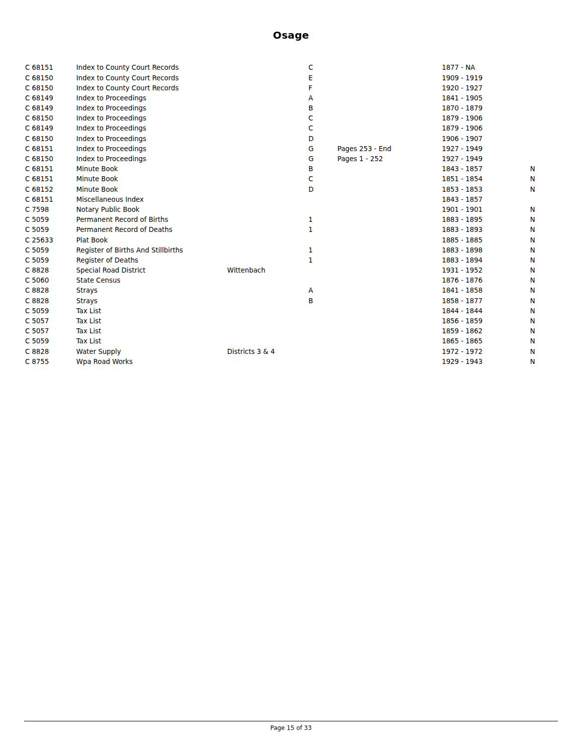Osage
| C 68151 | Index to County Court Records | | C | | 1877 - NA | |
| C 68150 | Index to County Court Records | | E | | 1909 - 1919 | |
| C 68150 | Index to County Court Records | | F | | 1920 - 1927 | |
| C 68149 | Index to Proceedings | | A | | 1841 - 1905 | |
| C 68149 | Index to Proceedings | | B | | 1870 - 1879 | |
| C 68150 | Index to Proceedings | | C | | 1879 - 1906 | |
| C 68149 | Index to Proceedings | | C | | 1879 - 1906 | |
| C 68150 | Index to Proceedings | | D | | 1906 - 1907 | |
| C 68151 | Index to Proceedings | | G | Pages 253 - End | 1927 - 1949 | |
| C 68150 | Index to Proceedings | | G | Pages 1 - 252 | 1927 - 1949 | |
| C 68151 | Minute Book | | B | | 1843 - 1857 | N |
| C 68151 | Minute Book | | C | | 1851 - 1854 | N |
| C 68152 | Minute Book | | D | | 1853 - 1853 | N |
| C 68151 | Miscellaneous Index | | | | 1843 - 1857 | |
| C 7598 | Notary Public Book | | | | 1901 - 1901 | N |
| C 5059 | Permanent Record of Births | | 1 | | 1883 - 1895 | N |
| C 5059 | Permanent Record of Deaths | | 1 | | 1883 - 1893 | N |
| C 25633 | Plat Book | | | | 1885 - 1885 | N |
| C 5059 | Register of Births And Stillbirths | | 1 | | 1883 - 1898 | N |
| C 5059 | Register of Deaths | | 1 | | 1883 - 1894 | N |
| C 8828 | Special Road District | Wittenbach | | | 1931 - 1952 | N |
| C 5060 | State Census | | | | 1876 - 1876 | N |
| C 8828 | Strays | | A | | 1841 - 1858 | N |
| C 8828 | Strays | | B | | 1858 - 1877 | N |
| C 5059 | Tax List | | | | 1844 - 1844 | N |
| C 5057 | Tax List | | | | 1856 - 1859 | N |
| C 5057 | Tax List | | | | 1859 - 1862 | N |
| C 5059 | Tax List | | | | 1865 - 1865 | N |
| C 8828 | Water Supply | Districts 3 & 4 | | | 1972 - 1972 | N |
| C 8755 | Wpa Road Works | | | | 1929 - 1943 | N |
Page 15 of 33